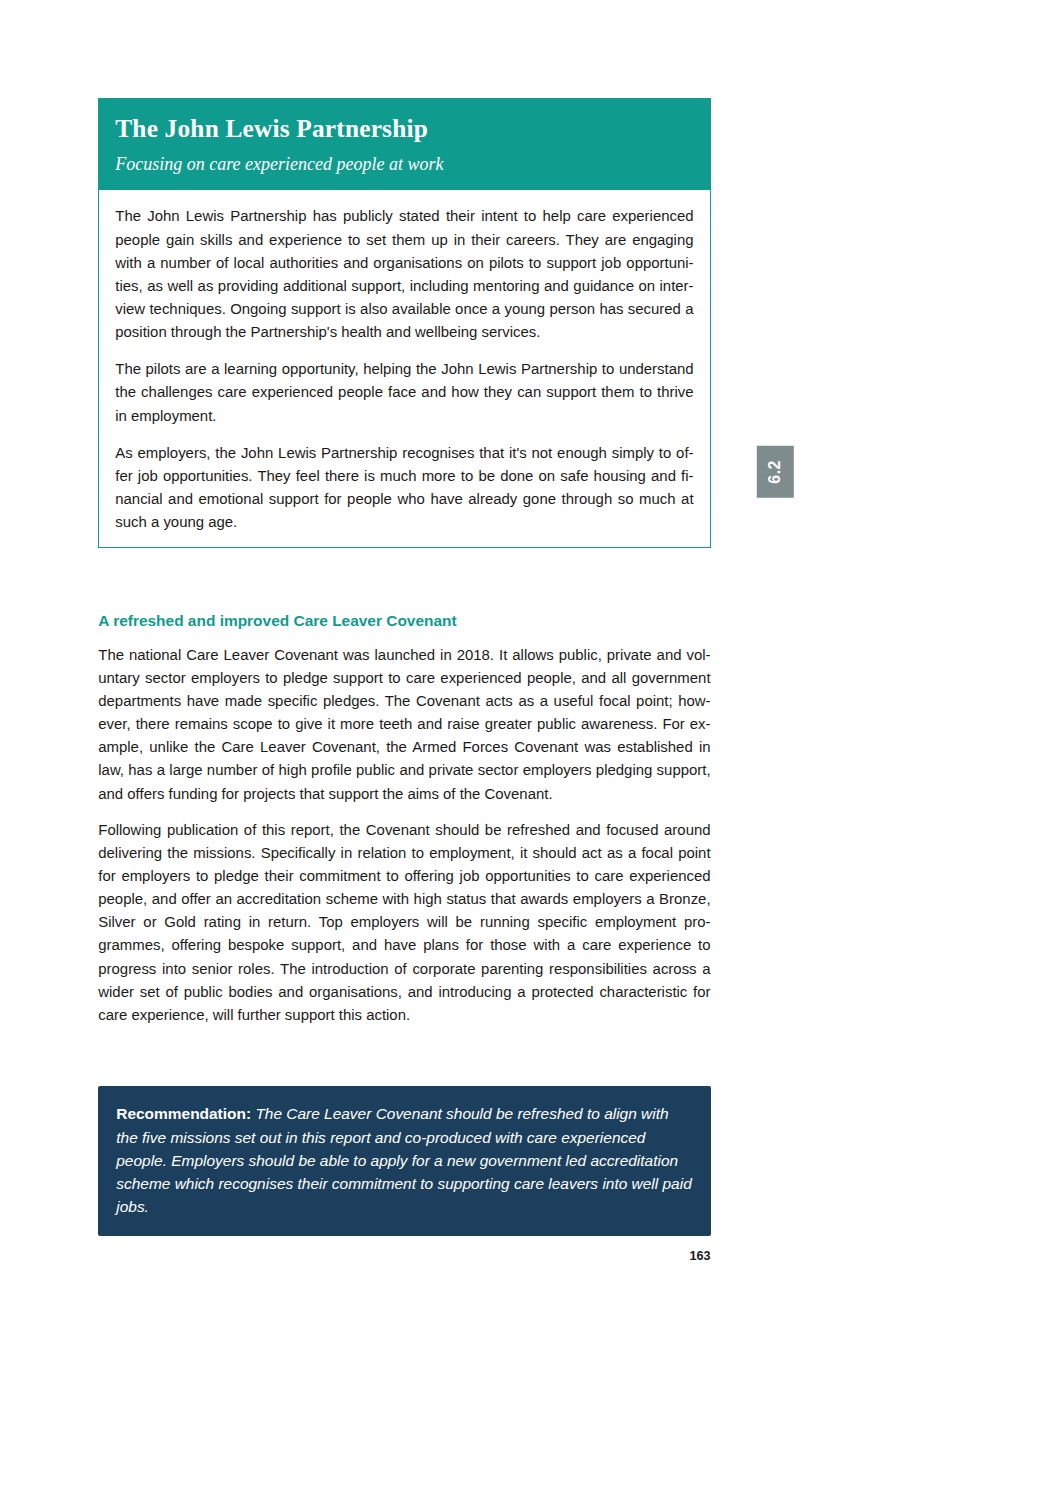6.2
The John Lewis Partnership
Focusing on care experienced people at work
The John Lewis Partnership has publicly stated their intent to help care experienced people gain skills and experience to set them up in their careers. They are engaging with a number of local authorities and organisations on pilots to support job opportunities, as well as providing additional support, including mentoring and guidance on interview techniques. Ongoing support is also available once a young person has secured a position through the Partnership's health and wellbeing services.
The pilots are a learning opportunity, helping the John Lewis Partnership to understand the challenges care experienced people face and how they can support them to thrive in employment.
As employers, the John Lewis Partnership recognises that it's not enough simply to offer job opportunities. They feel there is much more to be done on safe housing and financial and emotional support for people who have already gone through so much at such a young age.
A refreshed and improved Care Leaver Covenant
The national Care Leaver Covenant was launched in 2018. It allows public, private and voluntary sector employers to pledge support to care experienced people, and all government departments have made specific pledges. The Covenant acts as a useful focal point; however, there remains scope to give it more teeth and raise greater public awareness. For example, unlike the Care Leaver Covenant, the Armed Forces Covenant was established in law, has a large number of high profile public and private sector employers pledging support, and offers funding for projects that support the aims of the Covenant.
Following publication of this report, the Covenant should be refreshed and focused around delivering the missions. Specifically in relation to employment, it should act as a focal point for employers to pledge their commitment to offering job opportunities to care experienced people, and offer an accreditation scheme with high status that awards employers a Bronze, Silver or Gold rating in return. Top employers will be running specific employment programmes, offering bespoke support, and have plans for those with a care experience to progress into senior roles. The introduction of corporate parenting responsibilities across a wider set of public bodies and organisations, and introducing a protected characteristic for care experience, will further support this action.
Recommendation: The Care Leaver Covenant should be refreshed to align with the five missions set out in this report and co-produced with care experienced people. Employers should be able to apply for a new government led accreditation scheme which recognises their commitment to supporting care leavers into well paid jobs.
163